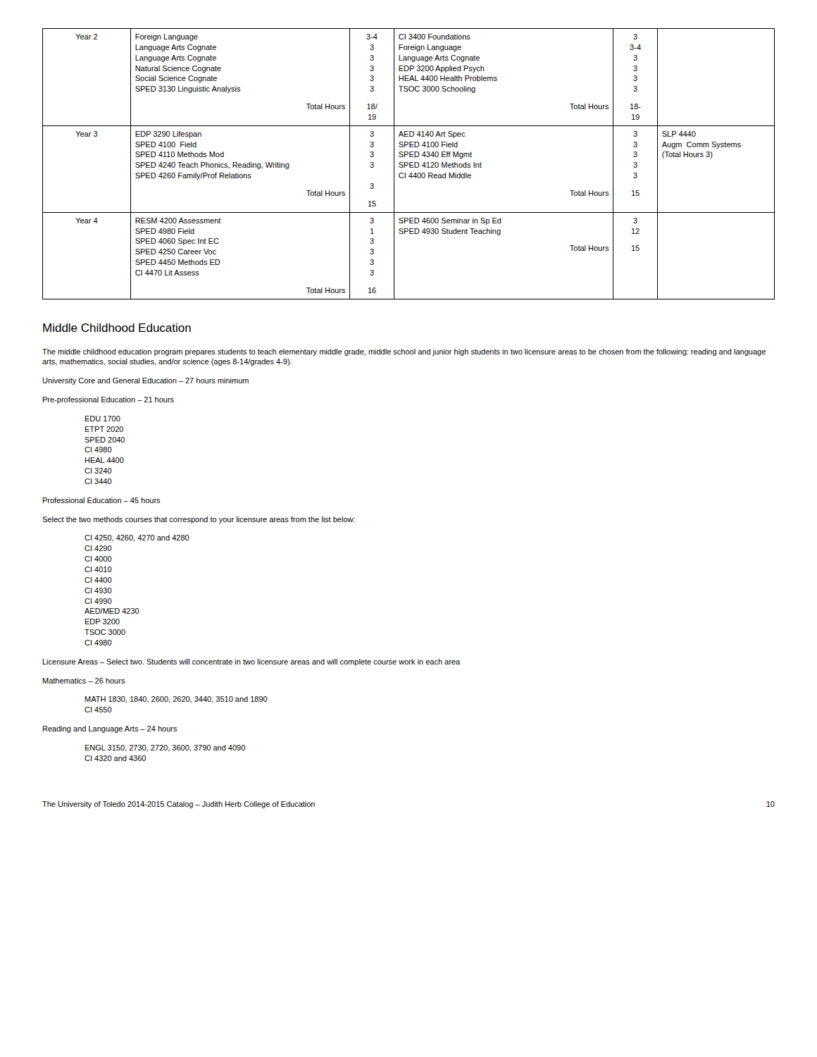| Year 2 | Foreign Language Language Arts Cognate Language Arts Cognate Natural Science Cognate Social Science Cognate SPED 3130 Linguistic Analysis Total Hours | 3-4 3 3 3 3 3 18/ 19 | CI 3400 Foundations Foreign Language Language Arts Cognate EDP 3200 Applied Psych HEAL 4400 Health Problems TSOC 3000 Schooling Total Hours | 3 3-4 3 3 3 3 18- 19 | |
| Year 3 | EDP 3290 Lifespan SPED 4100 Field SPED 4110 Methods Mod SPED 4240 Teach Phonics, Reading, Writing SPED 4260 Family/Prof Relations Total Hours | 3 3 3 3 3 15 | AED 4140 Art Spec SPED 4100 Field SPED 4340 Eff Mgmt SPED 4120 Methods Int CI 4400 Read Middle Total Hours | 3 3 3 3 3 15 | SLP 4440 Augm Comm Systems (Total Hours 3) |
| Year 4 | RESM 4200 Assessment SPED 4980 Field SPED 4060 Spec Int EC SPED 4250 Career Voc SPED 4450 Methods ED CI 4470 Lit Assess Total Hours | 3 1 3 3 3 3 16 | SPED 4600 Seminar in Sp Ed SPED 4930 Student Teaching Total Hours | 3 12 15 | |
Middle Childhood Education
The middle childhood education program prepares students to teach elementary middle grade, middle school and junior high students in two licensure areas to be chosen from the following: reading and language arts, mathematics, social studies, and/or science (ages 8-14/grades 4-9).
University Core and General Education – 27 hours minimum
Pre-professional Education – 21 hours
EDU 1700
ETPT 2020
SPED 2040
CI 4980
HEAL 4400
CI 3240
CI 3440
Professional Education – 45 hours
Select the two methods courses that correspond to your licensure areas from the list below:
CI 4250, 4260, 4270 and 4280
CI 4290
CI 4000
CI 4010
CI 4400
CI 4930
CI 4990
AED/MED 4230
EDP 3200
TSOC 3000
CI 4980
Licensure Areas – Select two. Students will concentrate in two licensure areas and will complete course work in each area
Mathematics – 26 hours
MATH 1830, 1840, 2600, 2620, 3440, 3510 and 1890
CI 4550
Reading and Language Arts – 24 hours
ENGL 3150, 2730, 2720, 3600, 3790 and 4090
CI 4320 and 4360
The University of Toledo 2014-2015 Catalog – Judith Herb College of Education 10